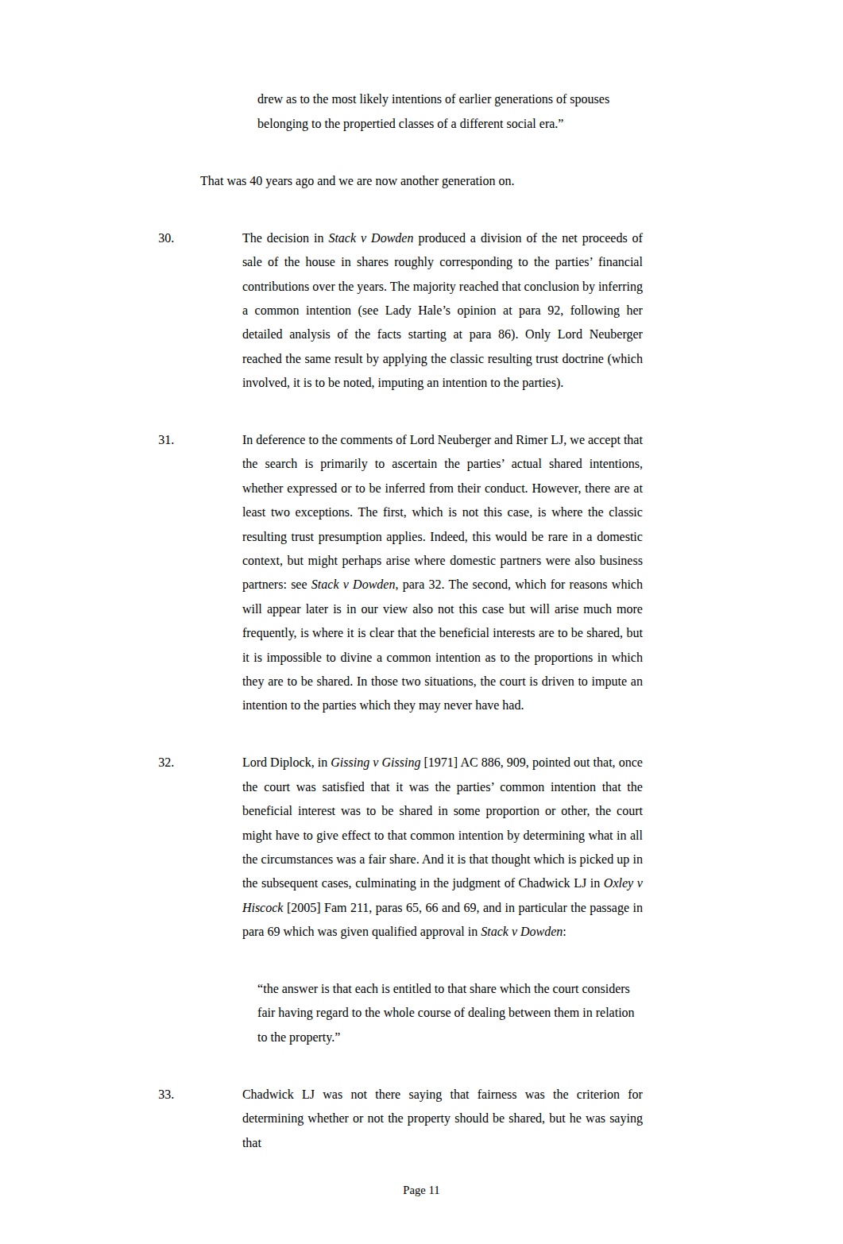drew as to the most likely intentions of earlier generations of spouses belonging to the propertied classes of a different social era.”
That was 40 years ago and we are now another generation on.
30. The decision in Stack v Dowden produced a division of the net proceeds of sale of the house in shares roughly corresponding to the parties’ financial contributions over the years. The majority reached that conclusion by inferring a common intention (see Lady Hale’s opinion at para 92, following her detailed analysis of the facts starting at para 86). Only Lord Neuberger reached the same result by applying the classic resulting trust doctrine (which involved, it is to be noted, imputing an intention to the parties).
31. In deference to the comments of Lord Neuberger and Rimer LJ, we accept that the search is primarily to ascertain the parties’ actual shared intentions, whether expressed or to be inferred from their conduct. However, there are at least two exceptions. The first, which is not this case, is where the classic resulting trust presumption applies. Indeed, this would be rare in a domestic context, but might perhaps arise where domestic partners were also business partners: see Stack v Dowden, para 32. The second, which for reasons which will appear later is in our view also not this case but will arise much more frequently, is where it is clear that the beneficial interests are to be shared, but it is impossible to divine a common intention as to the proportions in which they are to be shared. In those two situations, the court is driven to impute an intention to the parties which they may never have had.
32. Lord Diplock, in Gissing v Gissing [1971] AC 886, 909, pointed out that, once the court was satisfied that it was the parties’ common intention that the beneficial interest was to be shared in some proportion or other, the court might have to give effect to that common intention by determining what in all the circumstances was a fair share. And it is that thought which is picked up in the subsequent cases, culminating in the judgment of Chadwick LJ in Oxley v Hiscock [2005] Fam 211, paras 65, 66 and 69, and in particular the passage in para 69 which was given qualified approval in Stack v Dowden:
“the answer is that each is entitled to that share which the court considers fair having regard to the whole course of dealing between them in relation to the property.”
33. Chadwick LJ was not there saying that fairness was the criterion for determining whether or not the property should be shared, but he was saying that
Page 11